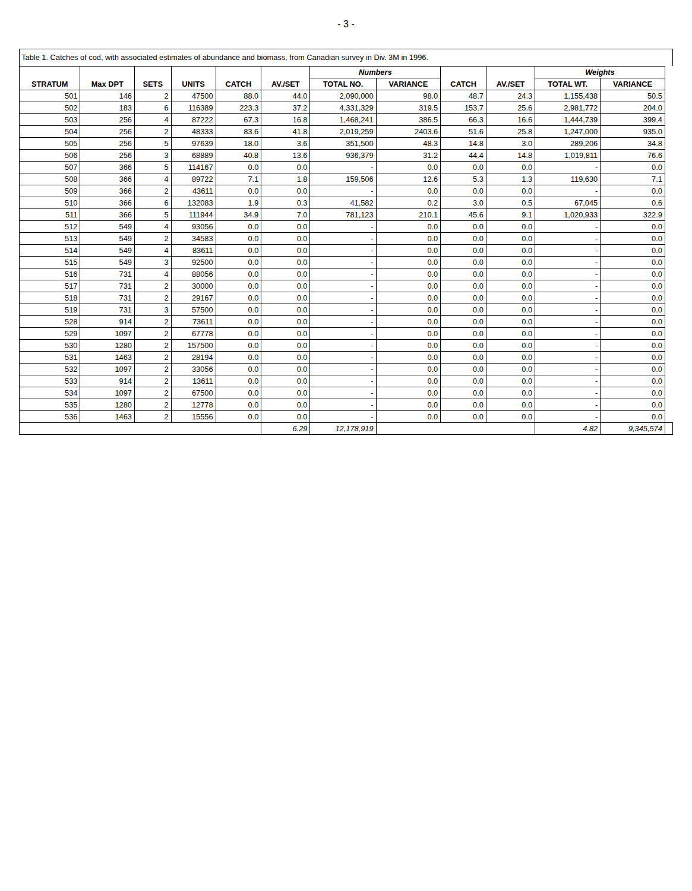- 3 -
Table 1. Catches of cod, with associated estimates of abundance and biomass, from Canadian survey in Div. 3M in 1996.
| STRATUM | Max DPT | SETS | UNITS | CATCH | AV./SET | Numbers | CATCH | AV./SET | Weights |
| --- | --- | --- | --- | --- | --- | --- | --- | --- | --- |
| TOTAL NO. | VARIANCE | TOTAL WT. | VARIANCE |
| 501 | 146 | 2 | 47500 | 88.0 | 44.0 | 2,090,000 | 98.0 | 48.7 | 24.3 | 1,155,438 | 50.5 |
| 502 | 183 | 6 | 116389 | 223.3 | 37.2 | 4,331,329 | 319.5 | 153.7 | 25.6 | 2,981,772 | 204.0 |
| 503 | 256 | 4 | 87222 | 67.3 | 16.8 | 1,468,241 | 386.5 | 66.3 | 16.6 | 1,444,739 | 399.4 |
| 504 | 256 | 2 | 48333 | 83.6 | 41.8 | 2,019,259 | 2403.6 | 51.6 | 25.8 | 1,247,000 | 935.0 |
| 505 | 256 | 5 | 97639 | 18.0 | 3.6 | 351,500 | 48.3 | 14.8 | 3.0 | 289,206 | 34.8 |
| 506 | 256 | 3 | 68889 | 40.8 | 13.6 | 936,379 | 31.2 | 44.4 | 14.8 | 1,019,811 | 76.6 |
| 507 | 366 | 5 | 114167 | 0.0 | 0.0 | - | 0.0 | 0.0 | 0.0 | - | 0.0 |
| 508 | 366 | 4 | 89722 | 7.1 | 1.8 | 159,506 | 12.6 | 5.3 | 1.3 | 119,630 | 7.1 |
| 509 | 366 | 2 | 43611 | 0.0 | 0.0 | - | 0.0 | 0.0 | 0.0 | - | 0.0 |
| 510 | 366 | 6 | 132083 | 1.9 | 0.3 | 41,582 | 0.2 | 3.0 | 0.5 | 67,045 | 0.6 |
| 511 | 366 | 5 | 111944 | 34.9 | 7.0 | 781,123 | 210.1 | 45.6 | 9.1 | 1,020,933 | 322.9 |
| 512 | 549 | 4 | 93056 | 0.0 | 0.0 | - | 0.0 | 0.0 | 0.0 | - | 0.0 |
| 513 | 549 | 2 | 34583 | 0.0 | 0.0 | - | 0.0 | 0.0 | 0.0 | - | 0.0 |
| 514 | 549 | 4 | 83611 | 0.0 | 0.0 | - | 0.0 | 0.0 | 0.0 | - | 0.0 |
| 515 | 549 | 3 | 92500 | 0.0 | 0.0 | - | 0.0 | 0.0 | 0.0 | - | 0.0 |
| 516 | 731 | 4 | 88056 | 0.0 | 0.0 | - | 0.0 | 0.0 | 0.0 | - | 0.0 |
| 517 | 731 | 2 | 30000 | 0.0 | 0.0 | - | 0.0 | 0.0 | 0.0 | - | 0.0 |
| 518 | 731 | 2 | 29167 | 0.0 | 0.0 | - | 0.0 | 0.0 | 0.0 | - | 0.0 |
| 519 | 731 | 3 | 57500 | 0.0 | 0.0 | - | 0.0 | 0.0 | 0.0 | - | 0.0 |
| 528 | 914 | 2 | 73611 | 0.0 | 0.0 | - | 0.0 | 0.0 | 0.0 | - | 0.0 |
| 529 | 1097 | 2 | 67778 | 0.0 | 0.0 | - | 0.0 | 0.0 | 0.0 | - | 0.0 |
| 530 | 1280 | 2 | 157500 | 0.0 | 0.0 | - | 0.0 | 0.0 | 0.0 | - | 0.0 |
| 531 | 1463 | 2 | 28194 | 0.0 | 0.0 | - | 0.0 | 0.0 | 0.0 | - | 0.0 |
| 532 | 1097 | 2 | 33056 | 0.0 | 0.0 | - | 0.0 | 0.0 | 0.0 | - | 0.0 |
| 533 | 914 | 2 | 13611 | 0.0 | 0.0 | - | 0.0 | 0.0 | 0.0 | - | 0.0 |
| 534 | 1097 | 2 | 67500 | 0.0 | 0.0 | - | 0.0 | 0.0 | 0.0 | - | 0.0 |
| 535 | 1280 | 2 | 12778 | 0.0 | 0.0 | - | 0.0 | 0.0 | 0.0 | - | 0.0 |
| 536 | 1463 | 2 | 15556 | 0.0 | 0.0 | - | 0.0 | 0.0 | 0.0 | - | 0.0 |
| | 6.29 | 12,178,919 | | 4.82 | 9,345,574 | |